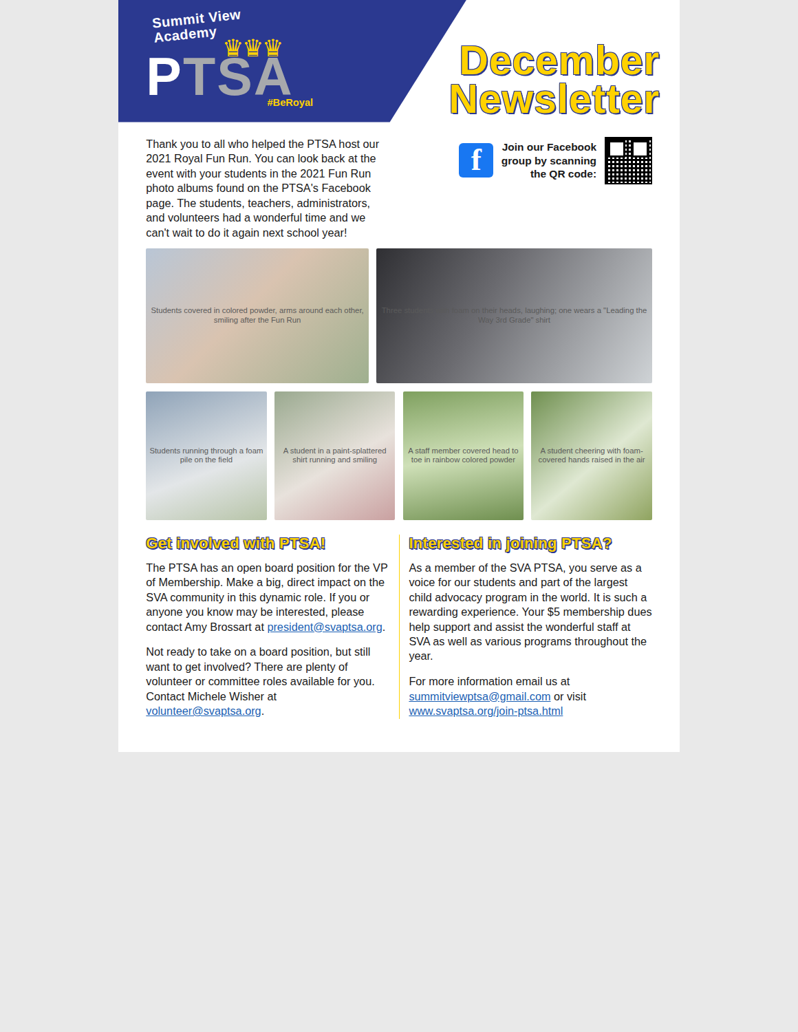Summit View
Academy ♛♛♛
PTSA
#BeRoyal
December Newsletter
Thank you to all who helped the PTSA host our 2021 Royal Fun Run. You can look back at the event with your students in the 2021 Fun Run photo albums found on the PTSA's Facebook page. The students, teachers, administrators, and volunteers had a wonderful time and we can't wait to do it again next school year!
f
Join our Facebook
group by scanning
the QR code:
Get involved with PTSA!
The PTSA has an open board position for the VP of Membership. Make a big, direct impact on the SVA community in this dynamic role. If you or anyone you know may be interested, please contact Amy Brossart at president@svaptsa.org.
Not ready to take on a board position, but still want to get involved? There are plenty of volunteer or committee roles available for you. Contact Michele Wisher at volunteer@svaptsa.org.
Interested in joining PTSA?
As a member of the SVA PTSA, you serve as a voice for our students and part of the largest child advocacy program in the world. It is such a rewarding experience. Your $5 membership dues help support and assist the wonderful staff at SVA as well as various programs throughout the year.
For more information email us at summitviewptsa@gmail.com or visit www.svaptsa.org/join-ptsa.html